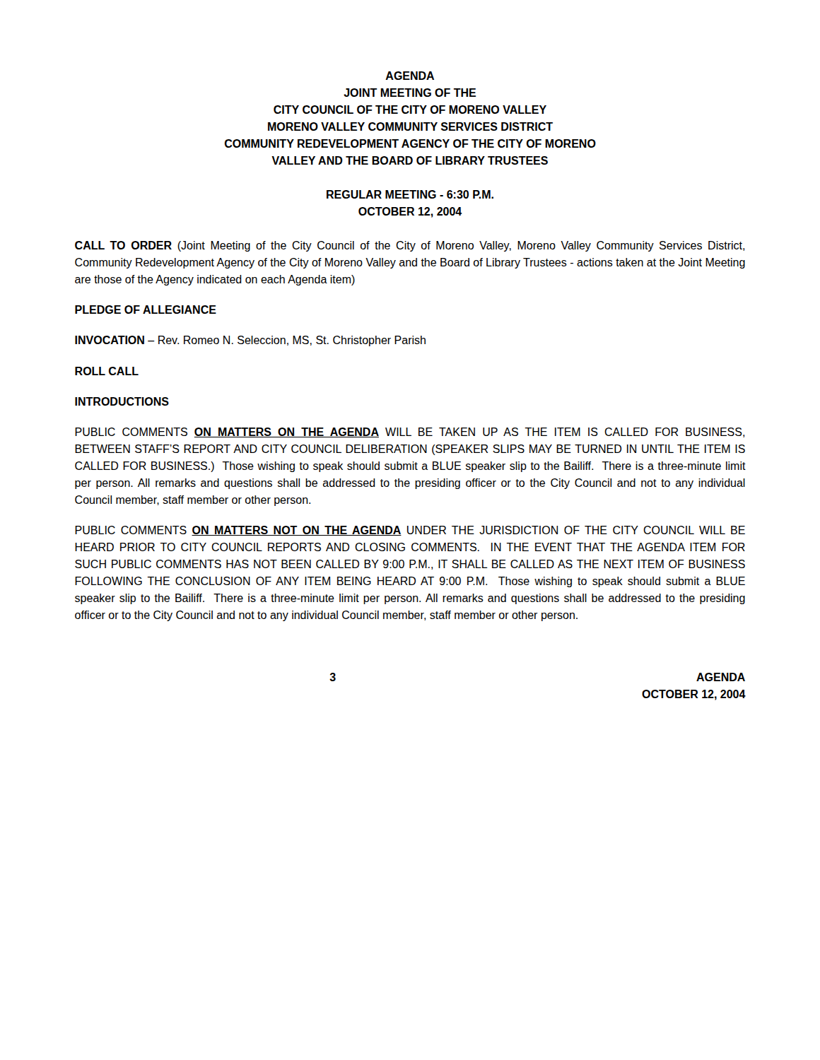AGENDA
JOINT MEETING OF THE
CITY COUNCIL OF THE CITY OF MORENO VALLEY
MORENO VALLEY COMMUNITY SERVICES DISTRICT
COMMUNITY REDEVELOPMENT AGENCY OF THE CITY OF MORENO
VALLEY AND THE BOARD OF LIBRARY TRUSTEES
REGULAR MEETING - 6:30 P.M.
OCTOBER 12, 2004
CALL TO ORDER (Joint Meeting of the City Council of the City of Moreno Valley, Moreno Valley Community Services District, Community Redevelopment Agency of the City of Moreno Valley and the Board of Library Trustees - actions taken at the Joint Meeting are those of the Agency indicated on each Agenda item)
PLEDGE OF ALLEGIANCE
INVOCATION – Rev. Romeo N. Seleccion, MS, St. Christopher Parish
ROLL CALL
INTRODUCTIONS
PUBLIC COMMENTS ON MATTERS ON THE AGENDA WILL BE TAKEN UP AS THE ITEM IS CALLED FOR BUSINESS, BETWEEN STAFF’S REPORT AND CITY COUNCIL DELIBERATION (SPEAKER SLIPS MAY BE TURNED IN UNTIL THE ITEM IS CALLED FOR BUSINESS.) Those wishing to speak should submit a BLUE speaker slip to the Bailiff. There is a three-minute limit per person. All remarks and questions shall be addressed to the presiding officer or to the City Council and not to any individual Council member, staff member or other person.
PUBLIC COMMENTS ON MATTERS NOT ON THE AGENDA UNDER THE JURISDICTION OF THE CITY COUNCIL WILL BE HEARD PRIOR TO CITY COUNCIL REPORTS AND CLOSING COMMENTS. IN THE EVENT THAT THE AGENDA ITEM FOR SUCH PUBLIC COMMENTS HAS NOT BEEN CALLED BY 9:00 P.M., IT SHALL BE CALLED AS THE NEXT ITEM OF BUSINESS FOLLOWING THE CONCLUSION OF ANY ITEM BEING HEARD AT 9:00 P.M. Those wishing to speak should submit a BLUE speaker slip to the Bailiff. There is a three-minute limit per person. All remarks and questions shall be addressed to the presiding officer or to the City Council and not to any individual Council member, staff member or other person.
3
AGENDA
OCTOBER 12, 2004